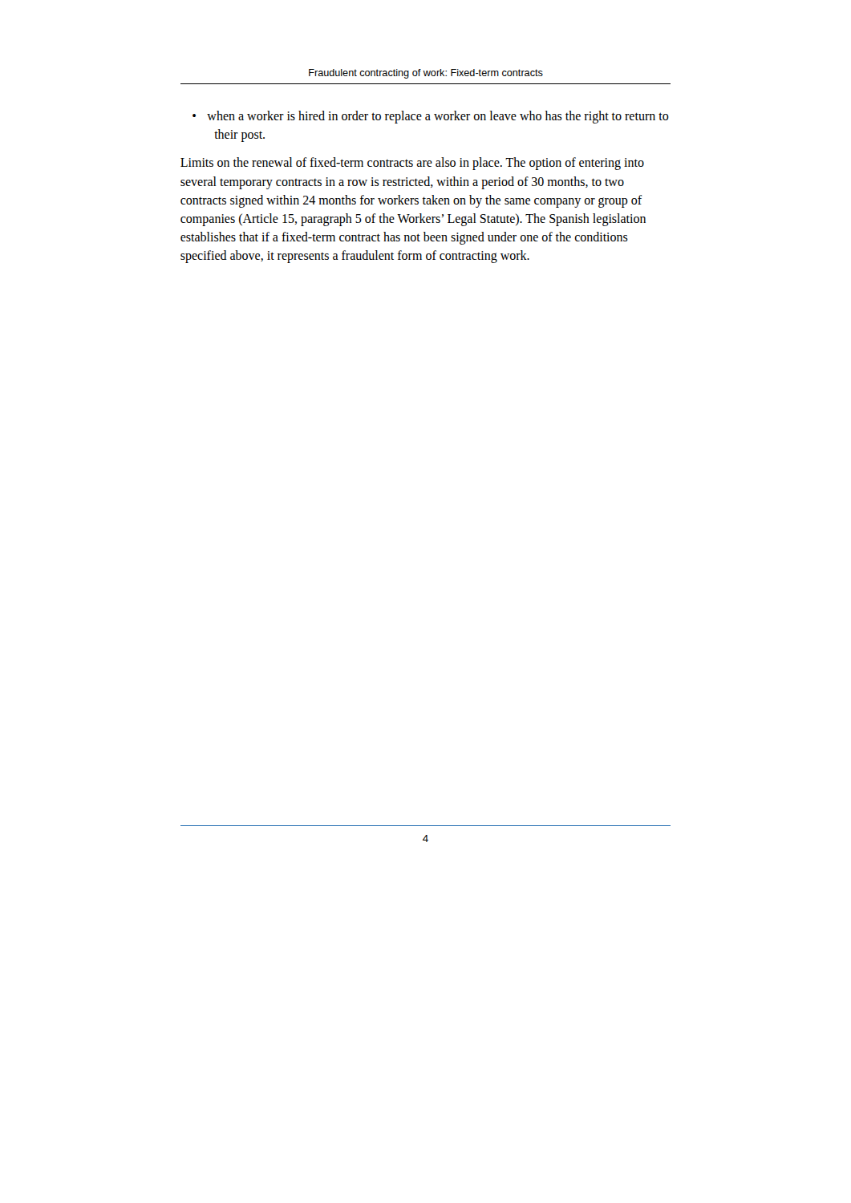Fraudulent contracting of work: Fixed-term contracts
when a worker is hired in order to replace a worker on leave who has the right to return totheir post.
Limits on the renewal of fixed-term contracts are also in place. The option of entering into several temporary contracts in a row is restricted, within a period of 30 months, to two contracts signed within 24 months for workers taken on by the same company or group of companies (Article 15, paragraph 5 of the Workers’ Legal Statute). The Spanish legislation establishes that if a fixed-term contract has not been signed under one of the conditions specified above, it represents a fraudulent form of contracting work.
4